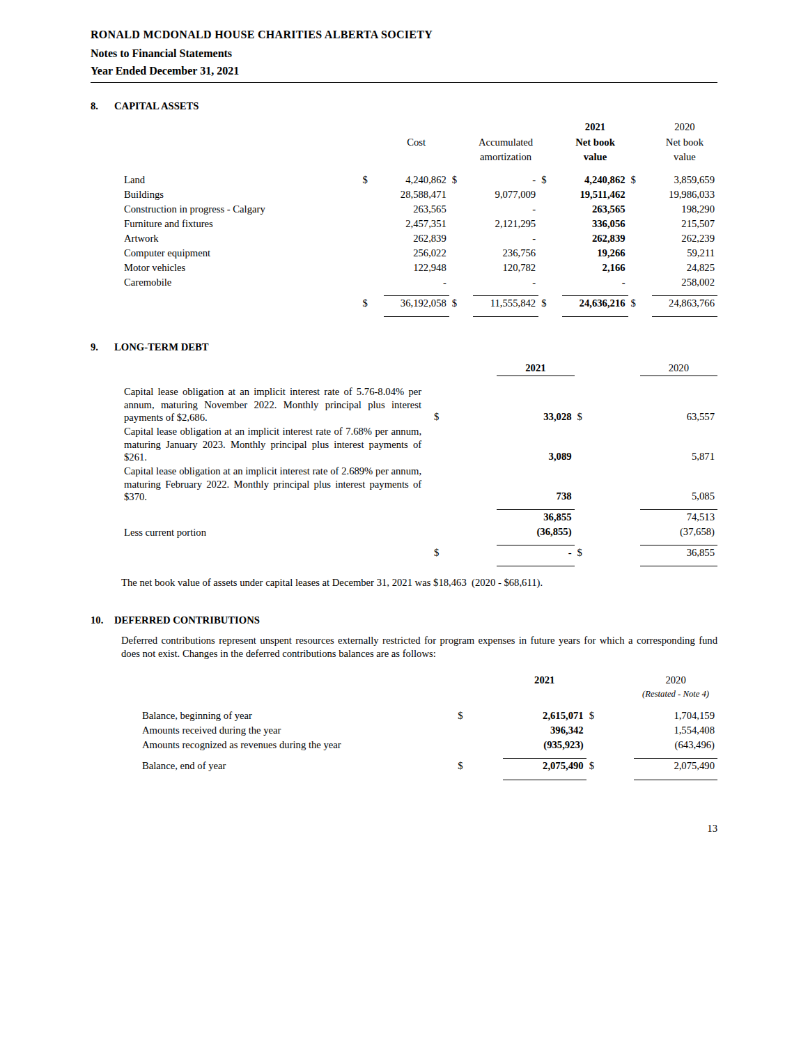RONALD MCDONALD HOUSE CHARITIES ALBERTA SOCIETY
Notes to Financial Statements
Year Ended December 31, 2021
8. CAPITAL ASSETS
| | | | | | | 2021 | | 2020 |
| | | Cost | | Accumulated | | Net book | | Net book |
| | | | | amortization | | value | | value |
| Land | $ | 4,240,862 | $ | - | $ | 4,240,862 | $ | 3,859,659 |
| Buildings | | 28,588,471 | | 9,077,009 | | 19,511,462 | | 19,986,033 |
| Construction in progress - Calgary | | 263,565 | | - | | 263,565 | | 198,290 |
| Furniture and fixtures | | 2,457,351 | | 2,121,295 | | 336,056 | | 215,507 |
| Artwork | | 262,839 | | - | | 262,839 | | 262,239 |
| Computer equipment | | 256,022 | | 236,756 | | 19,266 | | 59,211 |
| Motor vehicles | | 122,948 | | 120,782 | | 2,166 | | 24,825 |
| Caremobile | | - | | - | | - | | 258,002 |
| | $ | 36,192,058 | $ | 11,555,842 | $ | 24,636,216 | $ | 24,863,766 |
9. LONG-TERM DEBT
| | | 2021 | | 2020 |
| Capital lease obligation at an implicit interest rate of 5.76-8.04% per annum, maturing November 2022. Monthly principal plus interest payments of $2,686. | $ | 33,028 | $ | 63,557 |
| Capital lease obligation at an implicit interest rate of 7.68% per annum, maturing January 2023. Monthly principal plus interest payments of $261. | | 3,089 | | 5,871 |
| Capital lease obligation at an implicit interest rate of 2.689% per annum, maturing February 2022. Monthly principal plus interest payments of $370. | | 738 | | 5,085 |
| | | 36,855 | | 74,513 |
| Less current portion | | (36,855) | | (37,658) |
| | $ | - | $ | 36,855 |
The net book value of assets under capital leases at December 31, 2021 was $18,463 (2020 - $68,611).
10. DEFERRED CONTRIBUTIONS
Deferred contributions represent unspent resources externally restricted for program expenses in future years for which a corresponding fund does not exist. Changes in the deferred contributions balances are as follows:
| | | 2021 | | 2020 |
| | | | | (Restated - Note 4) |
| Balance, beginning of year | $ | 2,615,071 | $ | 1,704,159 |
| Amounts received during the year | | 396,342 | | 1,554,408 |
| Amounts recognized as revenues during the year | | (935,923) | | (643,496) |
| Balance, end of year | $ | 2,075,490 | $ | 2,075,490 |
13